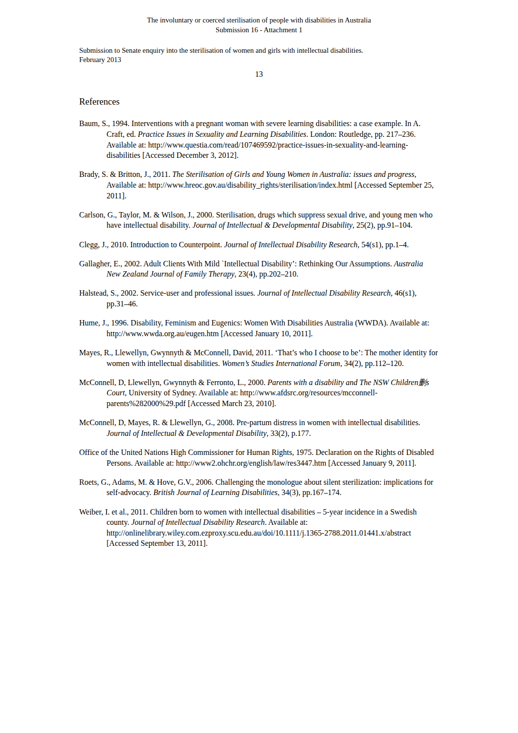The involuntary or coerced sterilisation of people with disabilities in Australia Submission 16 - Attachment 1
Submission to Senate enquiry into the sterilisation of women and girls with intellectual disabilities.
February 2013
13
References
Baum, S., 1994. Interventions with a pregnant woman with severe learning disabilities: a case example. In A. Craft, ed. Practice Issues in Sexuality and Learning Disabilities. London: Routledge, pp. 217–236. Available at: http://www.questia.com/read/107469592/practice-issues-in-sexuality-and-learning-disabilities [Accessed December 3, 2012].
Brady, S. & Britton, J., 2011. The Sterilisation of Girls and Young Women in Australia: issues and progress, Available at: http://www.hreoc.gov.au/disability_rights/sterilisation/index.html [Accessed September 25, 2011].
Carlson, G., Taylor, M. & Wilson, J., 2000. Sterilisation, drugs which suppress sexual drive, and young men who have intellectual disability. Journal of Intellectual & Developmental Disability, 25(2), pp.91–104.
Clegg, J., 2010. Introduction to Counterpoint. Journal of Intellectual Disability Research, 54(s1), pp.1–4.
Gallagher, E., 2002. Adult Clients With Mild `Intellectual Disability’: Rethinking Our Assumptions. Australia New Zealand Journal of Family Therapy, 23(4), pp.202–210.
Halstead, S., 2002. Service-user and professional issues. Journal of Intellectual Disability Research, 46(s1), pp.31–46.
Hume, J., 1996. Disability, Feminism and Eugenics: Women With Disabilities Australia (WWDA). Available at: http://www.wwda.org.au/eugen.htm [Accessed January 10, 2011].
Mayes, R., Llewellyn, Gwynnyth & McConnell, David, 2011. ‘That’s who I choose to be’: The mother identity for women with intellectual disabilities. Women’s Studies International Forum, 34(2), pp.112–120.
McConnell, D, Llewellyn, Gwynnyth & Ferronto, L., 2000. Parents with a disability and The NSW Children删s Court, University of Sydney. Available at: http://www.afdsrc.org/resources/mcconnell-parents%282000%29.pdf [Accessed March 23, 2010].
McConnell, D, Mayes, R. & Llewellyn, G., 2008. Pre-partum distress in women with intellectual disabilities. Journal of Intellectual & Developmental Disability, 33(2), p.177.
Office of the United Nations High Commissioner for Human Rights, 1975. Declaration on the Rights of Disabled Persons. Available at: http://www2.ohchr.org/english/law/res3447.htm [Accessed January 9, 2011].
Roets, G., Adams, M. & Hove, G.V., 2006. Challenging the monologue about silent sterilization: implications for self-advocacy. British Journal of Learning Disabilities, 34(3), pp.167–174.
Weiber, I. et al., 2011. Children born to women with intellectual disabilities – 5-year incidence in a Swedish county. Journal of Intellectual Disability Research. Available at: http://onlinelibrary.wiley.com.ezproxy.scu.edu.au/doi/10.1111/j.1365-2788.2011.01441.x/abstract [Accessed September 13, 2011].